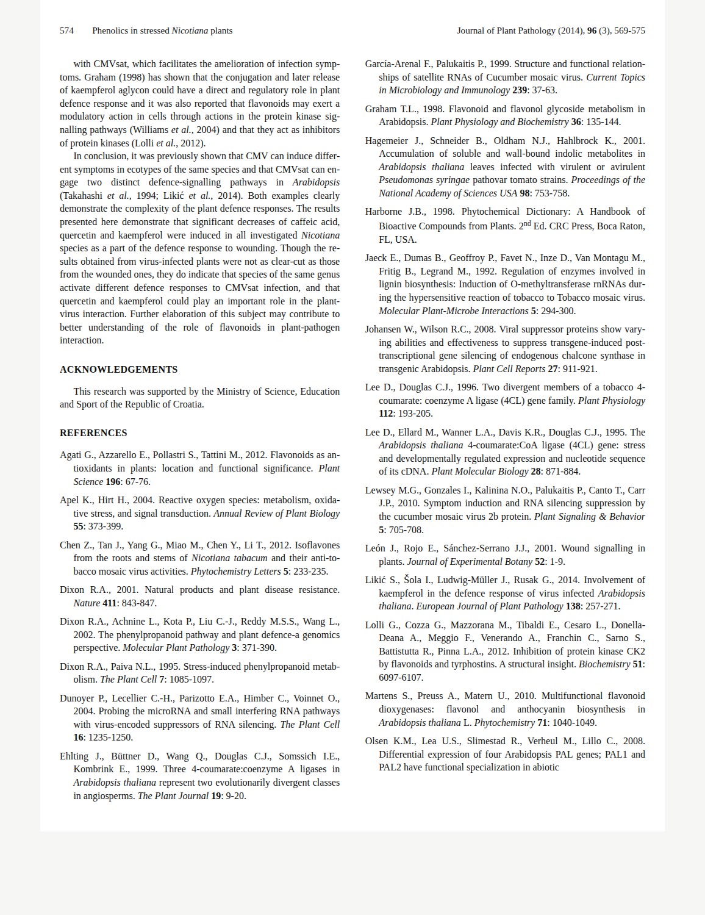574 Phenolics in stressed Nicotiana plants Journal of Plant Pathology (2014), 96 (3), 569-575
with CMVsat, which facilitates the amelioration of infection symptoms. Graham (1998) has shown that the conjugation and later release of kaempferol aglycon could have a direct and regulatory role in plant defence response and it was also reported that flavonoids may exert a modulatory action in cells through actions in the protein kinase signalling pathways (Williams et al., 2004) and that they act as inhibitors of protein kinases (Lolli et al., 2012).
In conclusion, it was previously shown that CMV can induce different symptoms in ecotypes of the same species and that CMVsat can engage two distinct defence-signalling pathways in Arabidopsis (Takahashi et al., 1994; Likić et al., 2014). Both examples clearly demonstrate the complexity of the plant defence responses. The results presented here demonstrate that significant decreases of caffeic acid, quercetin and kaempferol were induced in all investigated Nicotiana species as a part of the defence response to wounding. Though the results obtained from virus-infected plants were not as clear-cut as those from the wounded ones, they do indicate that species of the same genus activate different defence responses to CMVsat infection, and that quercetin and kaempferol could play an important role in the plant-virus interaction. Further elaboration of this subject may contribute to better understanding of the role of flavonoids in plant-pathogen interaction.
Acknowledgements
This research was supported by the Ministry of Science, Education and Sport of the Republic of Croatia.
References
Agati G., Azzarello E., Pollastri S., Tattini M., 2012. Flavonoids as antioxidants in plants: location and functional significance. Plant Science 196: 67-76.
Apel K., Hirt H., 2004. Reactive oxygen species: metabolism, oxidative stress, and signal transduction. Annual Review of Plant Biology 55: 373-399.
Chen Z., Tan J., Yang G., Miao M., Chen Y., Li T., 2012. Isoflavones from the roots and stems of Nicotiana tabacum and their anti-tobacco mosaic virus activities. Phytochemistry Letters 5: 233-235.
Dixon R.A., 2001. Natural products and plant disease resistance. Nature 411: 843-847.
Dixon R.A., Achnine L., Kota P., Liu C.-J., Reddy M.S.S., Wang L., 2002. The phenylpropanoid pathway and plant defence-a genomics perspective. Molecular Plant Pathology 3: 371-390.
Dixon R.A., Paiva N.L., 1995. Stress-induced phenylpropanoid metabolism. The Plant Cell 7: 1085-1097.
Dunoyer P., Lecellier C.-H., Parizotto E.A., Himber C., Voinnet O., 2004. Probing the microRNA and small interfering RNA pathways with virus-encoded suppressors of RNA silencing. The Plant Cell 16: 1235-1250.
Ehlting J., Büttner D., Wang Q., Douglas C.J., Somssich I.E., Kombrink E., 1999. Three 4-coumarate:coenzyme A ligases in Arabidopsis thaliana represent two evolutionarily divergent classes in angiosperms. The Plant Journal 19: 9-20.
García-Arenal F., Palukaitis P., 1999. Structure and functional relationships of satellite RNAs of Cucumber mosaic virus. Current Topics in Microbiology and Immunology 239: 37-63.
Graham T.L., 1998. Flavonoid and flavonol glycoside metabolism in Arabidopsis. Plant Physiology and Biochemistry 36: 135-144.
Hagemeier J., Schneider B., Oldham N.J., Hahlbrock K., 2001. Accumulation of soluble and wall-bound indolic metabolites in Arabidopsis thaliana leaves infected with virulent or avirulent Pseudomonas syringae pathovar tomato strains. Proceedings of the National Academy of Sciences USA 98: 753-758.
Harborne J.B., 1998. Phytochemical Dictionary: A Handbook of Bioactive Compounds from Plants. 2nd Ed. CRC Press, Boca Raton, FL, USA.
Jaeck E., Dumas B., Geoffroy P., Favet N., Inze D., Van Montagu M., Fritig B., Legrand M., 1992. Regulation of enzymes involved in lignin biosynthesis: Induction of O-methyltransferase rnRNAs during the hypersensitive reaction of tobacco to Tobacco mosaic virus. Molecular Plant-Microbe Interactions 5: 294-300.
Johansen W., Wilson R.C., 2008. Viral suppressor proteins show varying abilities and effectiveness to suppress transgene-induced post-transcriptional gene silencing of endogenous chalcone synthase in transgenic Arabidopsis. Plant Cell Reports 27: 911-921.
Lee D., Douglas C.J., 1996. Two divergent members of a tobacco 4-coumarate: coenzyme A ligase (4CL) gene family. Plant Physiology 112: 193-205.
Lee D., Ellard M., Wanner L.A., Davis K.R., Douglas C.J., 1995. The Arabidopsis thaliana 4-coumarate:CoA ligase (4CL) gene: stress and developmentally regulated expression and nucleotide sequence of its cDNA. Plant Molecular Biology 28: 871-884.
Lewsey M.G., Gonzales I., Kalinina N.O., Palukaitis P., Canto T., Carr J.P., 2010. Symptom induction and RNA silencing suppression by the cucumber mosaic virus 2b protein. Plant Signaling & Behavior 5: 705-708.
León J., Rojo E., Sánchez-Serrano J.J., 2001. Wound signalling in plants. Journal of Experimental Botany 52: 1-9.
Likić S., Šola I., Ludwig-Müller J., Rusak G., 2014. Involvement of kaempferol in the defence response of virus infected Arabidopsis thaliana. European Journal of Plant Pathology 138: 257-271.
Lolli G., Cozza G., Mazzorana M., Tibaldi E., Cesaro L., Donella-Deana A., Meggio F., Venerando A., Franchin C., Sarno S., Battistutta R., Pinna L.A., 2012. Inhibition of protein kinase CK2 by flavonoids and tyrphostins. A structural insight. Biochemistry 51: 6097-6107.
Martens S., Preuss A., Matern U., 2010. Multifunctional flavonoid dioxygenases: flavonol and anthocyanin biosynthesis in Arabidopsis thaliana L. Phytochemistry 71: 1040-1049.
Olsen K.M., Lea U.S., Slimestad R., Verheul M., Lillo C., 2008. Differential expression of four Arabidopsis PAL genes; PAL1 and PAL2 have functional specialization in abiotic